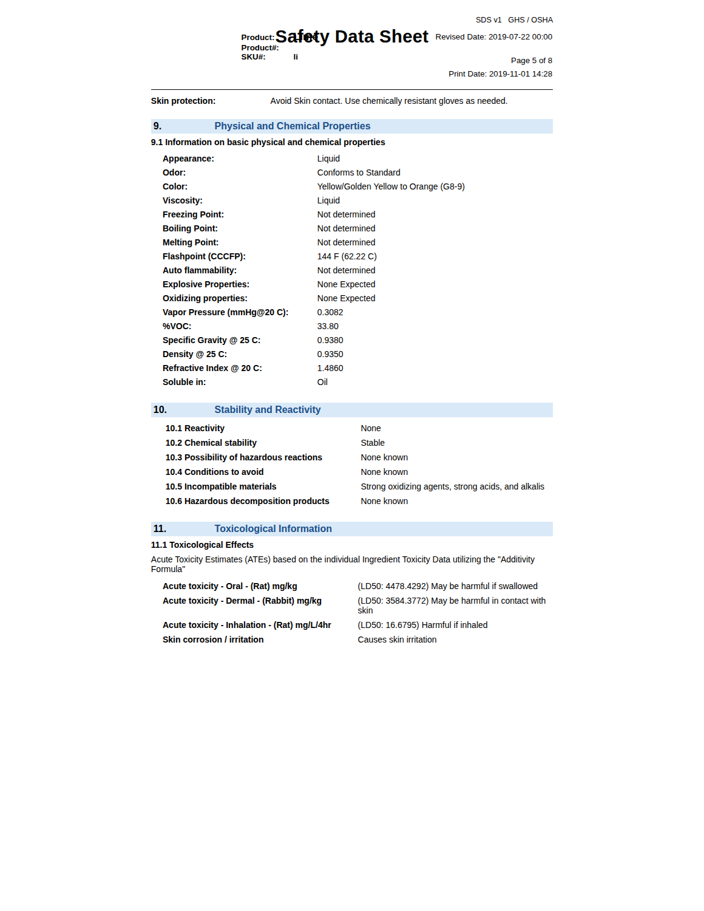SDS v1 GHS / OSHA
Safety Data Sheet
| Product: Lime Product#: SKU#: li | Revised Date: 2019-07-22 00:00 Page 5 of 8 Print Date: 2019-11-01 14:28 |
Skin protection: Avoid Skin contact. Use chemically resistant gloves as needed.
9. Physical and Chemical Properties
9.1 Information on basic physical and chemical properties
| Appearance: | Liquid |
| Odor: | Conforms to Standard |
| Color: | Yellow/Golden Yellow to Orange (G8-9) |
| Viscosity: | Liquid |
| Freezing Point: | Not determined |
| Boiling Point: | Not determined |
| Melting Point: | Not determined |
| Flashpoint (CCCFP): | 144 F (62.22 C) |
| Auto flammability: | Not determined |
| Explosive Properties: | None Expected |
| Oxidizing properties: | None Expected |
| Vapor Pressure (mmHg@20 C): | 0.3082 |
| %VOC: | 33.80 |
| Specific Gravity @ 25 C: | 0.9380 |
| Density @ 25 C: | 0.9350 |
| Refractive Index @ 20 C: | 1.4860 |
| Soluble in: | Oil |
10. Stability and Reactivity
| 10.1 Reactivity | None |
| 10.2 Chemical stability | Stable |
| 10.3 Possibility of hazardous reactions | None known |
| 10.4 Conditions to avoid | None known |
| 10.5 Incompatible materials | Strong oxidizing agents, strong acids, and alkalis |
| 10.6 Hazardous decomposition products | None known |
11. Toxicological Information
11.1 Toxicological Effects
Acute Toxicity Estimates (ATEs) based on the individual Ingredient Toxicity Data utilizing the "Additivity Formula"
| Acute toxicity - Oral - (Rat) mg/kg | (LD50: 4478.4292) May be harmful if swallowed |
| Acute toxicity - Dermal - (Rabbit) mg/kg | (LD50: 3584.3772) May be harmful in contact with skin |
| Acute toxicity - Inhalation - (Rat) mg/L/4hr | (LD50: 16.6795) Harmful if inhaled |
| Skin corrosion / irritation | Causes skin irritation |